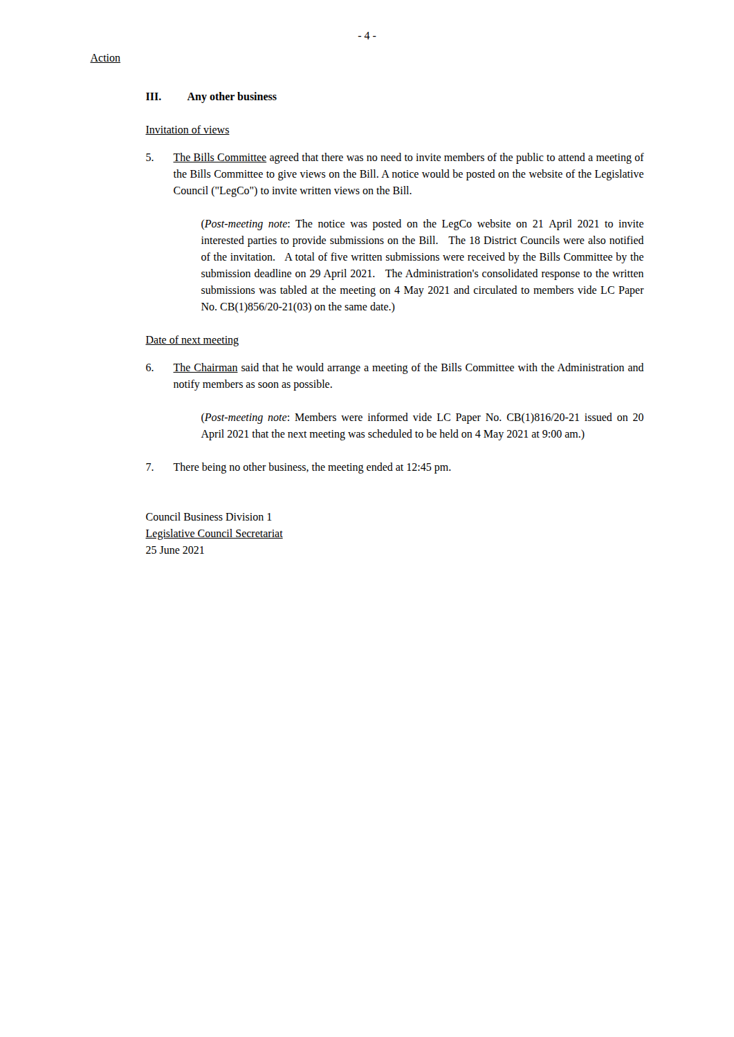- 4 -
Action
III. Any other business
Invitation of views
5.
The Bills Committee agreed that there was no need to invite members of the public to attend a meeting of the Bills Committee to give views on the Bill. A notice would be posted on the website of the Legislative Council ("LegCo") to invite written views on the Bill.
(Post-meeting note: The notice was posted on the LegCo website on 21 April 2021 to invite interested parties to provide submissions on the Bill. The 18 District Councils were also notified of the invitation. A total of five written submissions were received by the Bills Committee by the submission deadline on 29 April 2021. The Administration's consolidated response to the written submissions was tabled at the meeting on 4 May 2021 and circulated to members vide LC Paper No. CB(1)856/20-21(03) on the same date.)
Date of next meeting
6.
The Chairman said that he would arrange a meeting of the Bills Committee with the Administration and notify members as soon as possible.
(Post-meeting note: Members were informed vide LC Paper No. CB(1)816/20-21 issued on 20 April 2021 that the next meeting was scheduled to be held on 4 May 2021 at 9:00 am.)
7.
There being no other business, the meeting ended at 12:45 pm.
Council Business Division 1
Legislative Council Secretariat
25 June 2021